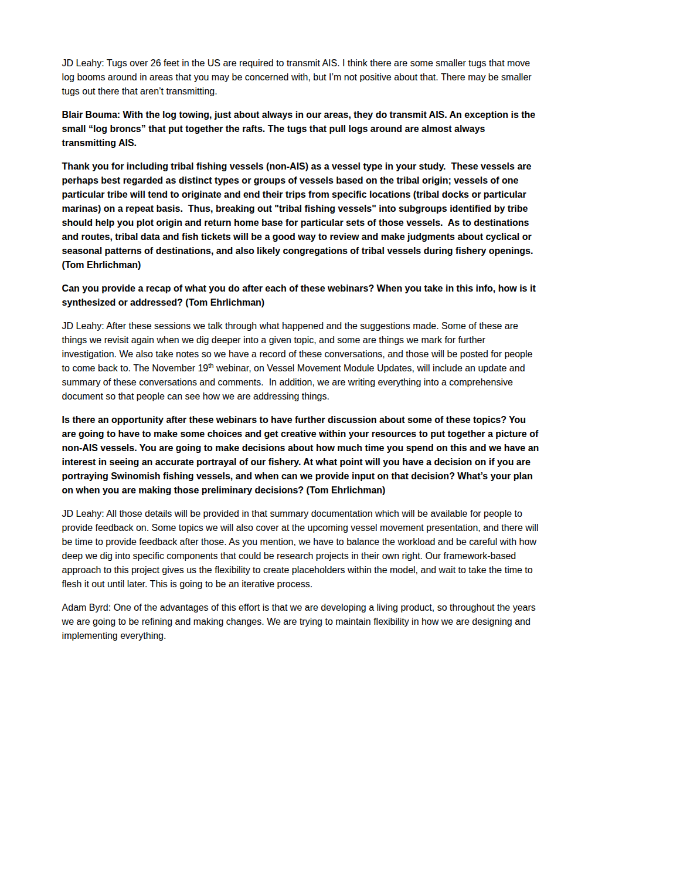JD Leahy: Tugs over 26 feet in the US are required to transmit AIS. I think there are some smaller tugs that move log booms around in areas that you may be concerned with, but I’m not positive about that. There may be smaller tugs out there that aren’t transmitting.
Blair Bouma: With the log towing, just about always in our areas, they do transmit AIS. An exception is the small “log broncs” that put together the rafts. The tugs that pull logs around are almost always transmitting AIS.
Thank you for including tribal fishing vessels (non-AIS) as a vessel type in your study. These vessels are perhaps best regarded as distinct types or groups of vessels based on the tribal origin; vessels of one particular tribe will tend to originate and end their trips from specific locations (tribal docks or particular marinas) on a repeat basis. Thus, breaking out "tribal fishing vessels" into subgroups identified by tribe should help you plot origin and return home base for particular sets of those vessels. As to destinations and routes, tribal data and fish tickets will be a good way to review and make judgments about cyclical or seasonal patterns of destinations, and also likely congregations of tribal vessels during fishery openings. (Tom Ehrlichman)
Can you provide a recap of what you do after each of these webinars? When you take in this info, how is it synthesized or addressed? (Tom Ehrlichman)
JD Leahy: After these sessions we talk through what happened and the suggestions made. Some of these are things we revisit again when we dig deeper into a given topic, and some are things we mark for further investigation. We also take notes so we have a record of these conversations, and those will be posted for people to come back to. The November 19th webinar, on Vessel Movement Module Updates, will include an update and summary of these conversations and comments. In addition, we are writing everything into a comprehensive document so that people can see how we are addressing things.
Is there an opportunity after these webinars to have further discussion about some of these topics? You are going to have to make some choices and get creative within your resources to put together a picture of non-AIS vessels. You are going to make decisions about how much time you spend on this and we have an interest in seeing an accurate portrayal of our fishery. At what point will you have a decision on if you are portraying Swinomish fishing vessels, and when can we provide input on that decision? What’s your plan on when you are making those preliminary decisions? (Tom Ehrlichman)
JD Leahy: All those details will be provided in that summary documentation which will be available for people to provide feedback on. Some topics we will also cover at the upcoming vessel movement presentation, and there will be time to provide feedback after those. As you mention, we have to balance the workload and be careful with how deep we dig into specific components that could be research projects in their own right. Our framework-based approach to this project gives us the flexibility to create placeholders within the model, and wait to take the time to flesh it out until later. This is going to be an iterative process.
Adam Byrd: One of the advantages of this effort is that we are developing a living product, so throughout the years we are going to be refining and making changes. We are trying to maintain flexibility in how we are designing and implementing everything.